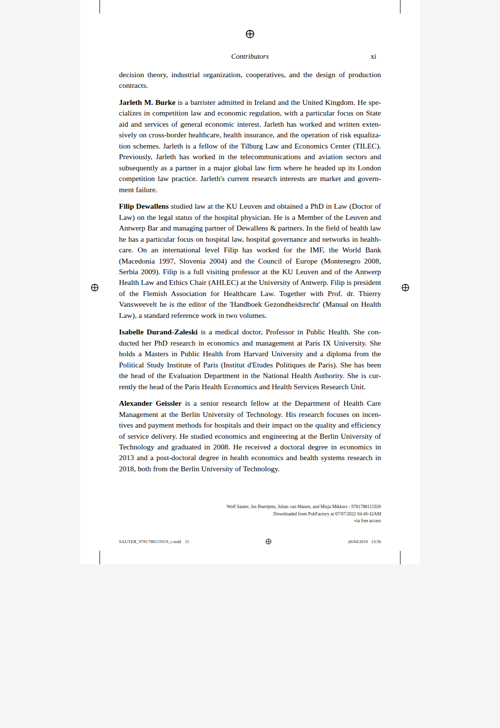⨁
⨁
⨁
Contributors xi
decision theory, industrial organization, cooperatives, and the design of production contracts.
Jarleth M. Burke is a barrister admitted in Ireland and the United Kingdom. He specializes in competition law and economic regulation, with a particular focus on State aid and services of general economic interest. Jarleth has worked and written extensively on cross-border healthcare, health insurance, and the operation of risk equalization schemes. Jarleth is a fellow of the Tilburg Law and Economics Center (TILEC). Previously, Jarleth has worked in the telecommunications and aviation sectors and subsequently as a partner in a major global law firm where he headed up its London competition law practice. Jarleth's current research interests are market and government failure.
Filip Dewallens studied law at the KU Leuven and obtained a PhD in Law (Doctor of Law) on the legal status of the hospital physician. He is a Member of the Leuven and Antwerp Bar and managing partner of Dewallens & partners. In the field of health law he has a particular focus on hospital law, hospital governance and networks in healthcare. On an international level Filip has worked for the IMF, the World Bank (Macedonia 1997, Slovenia 2004) and the Council of Europe (Montenegro 2008, Serbia 2009). Filip is a full visiting professor at the KU Leuven and of the Antwerp Health Law and Ethics Chair (AHLEC) at the University of Antwerp. Filip is president of the Flemish Association for Healthcare Law. Together with Prof. dr. Thierry Vansweevelt he is the editor of the 'Handboek Gezondheidsrecht' (Manual on Health Law), a standard reference work in two volumes.
Isabelle Durand-Zaleski is a medical doctor, Professor in Public Health. She conducted her PhD research in economics and management at Paris IX University. She holds a Masters in Public Health from Harvard University and a diploma from the Political Study Institute of Paris (Institut d'Etudes Politiques de Paris). She has been the head of the Evaluation Department in the National Health Authority. She is currently the head of the Paris Health Economics and Health Services Research Unit.
Alexander Geissler is a senior research fellow at the Department of Health Care Management at the Berlin University of Technology. His research focuses on incentives and payment methods for hospitals and their impact on the quality and efficiency of service delivery. He studied economics and engineering at the Berlin University of Technology and graduated in 2008. He received a doctoral degree in economics in 2013 and a post-doctoral degree in health economics and health systems research in 2018, both from the Berlin University of Technology.
Wolf Sauter, Jos Boertjens, Johan van Manen, and Misja Mikkers - 9781788115926
Downloaded from PubFactory at 07/07/2022 04:46:42AM
via free access
SAUTER_9781788115919_t.indd 11 ⨁ 26/04/2019 13:56